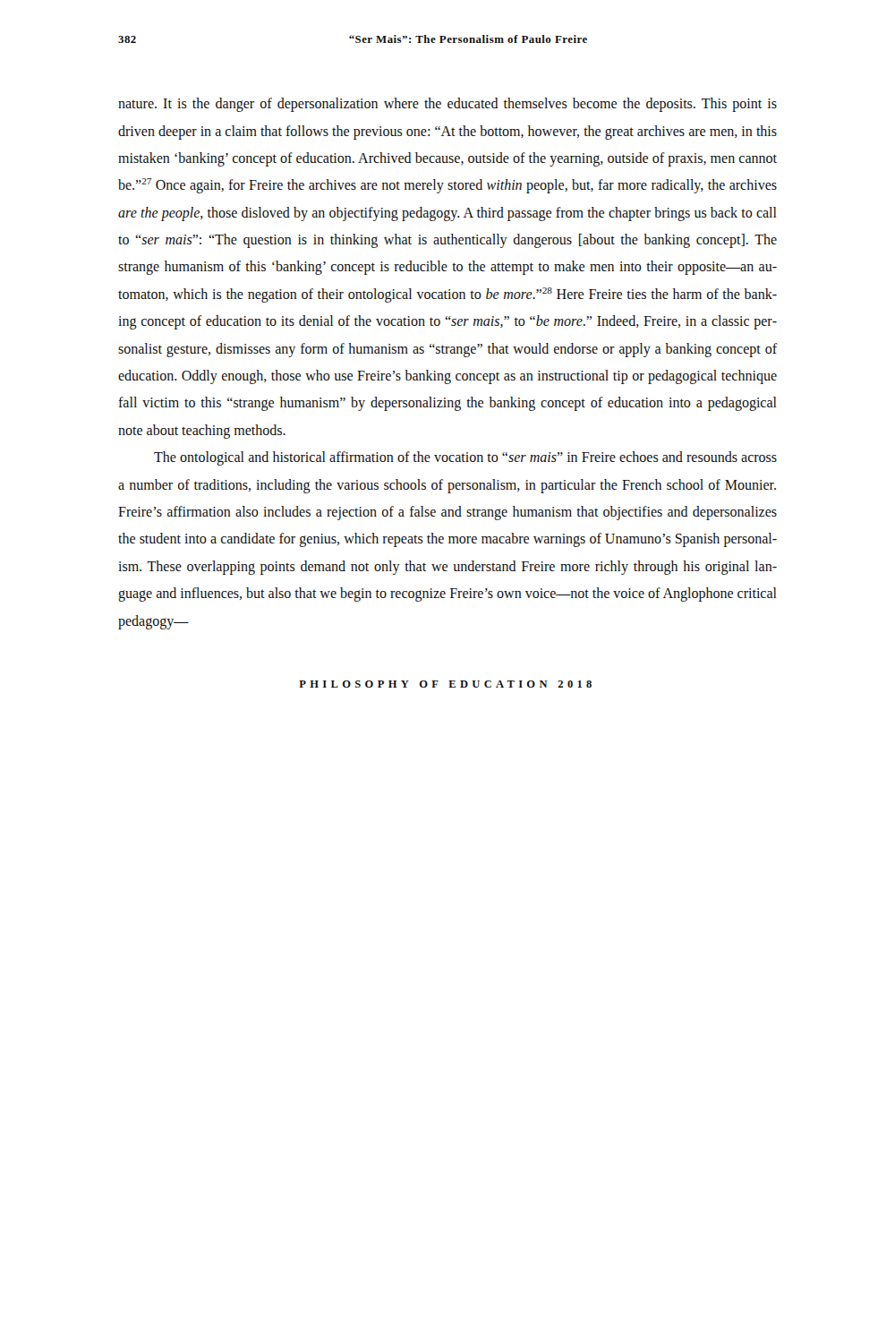382 “Ser Mais”: The Personalism of Paulo Freire
nature. It is the danger of depersonalization where the educated themselves become the deposits. This point is driven deeper in a claim that follows the previous one: “At the bottom, however, the great archives are men, in this mistaken ‘banking’ concept of education. Archived because, outside of the yearning, outside of praxis, men cannot be.”27 Once again, for Freire the archives are not merely stored within people, but, far more radically, the archives are the people, those disloved by an objectifying pedagogy. A third passage from the chapter brings us back to call to “ser mais”: “The question is in thinking what is authentically dangerous [about the banking concept]. The strange humanism of this ‘banking’ concept is reducible to the attempt to make men into their opposite—an automaton, which is the negation of their ontological vocation to be more.”28 Here Freire ties the harm of the banking concept of education to its denial of the vocation to “ser mais,” to “be more.” Indeed, Freire, in a classic personalist gesture, dismisses any form of humanism as “strange” that would endorse or apply a banking concept of education. Oddly enough, those who use Freire’s banking concept as an instructional tip or pedagogical technique fall victim to this “strange humanism” by depersonalizing the banking concept of education into a pedagogical note about teaching methods.
The ontological and historical affirmation of the vocation to “ser mais” in Freire echoes and resounds across a number of traditions, including the various schools of personalism, in particular the French school of Mounier. Freire’s affirmation also includes a rejection of a false and strange humanism that objectifies and depersonalizes the student into a candidate for genius, which repeats the more macabre warnings of Unamuno’s Spanish personalism. These overlapping points demand not only that we understand Freire more richly through his original language and influences, but also that we begin to recognize Freire’s own voice—not the voice of Anglophone critical pedagogy—
PHILOSOPHY OF EDUCATION 2018